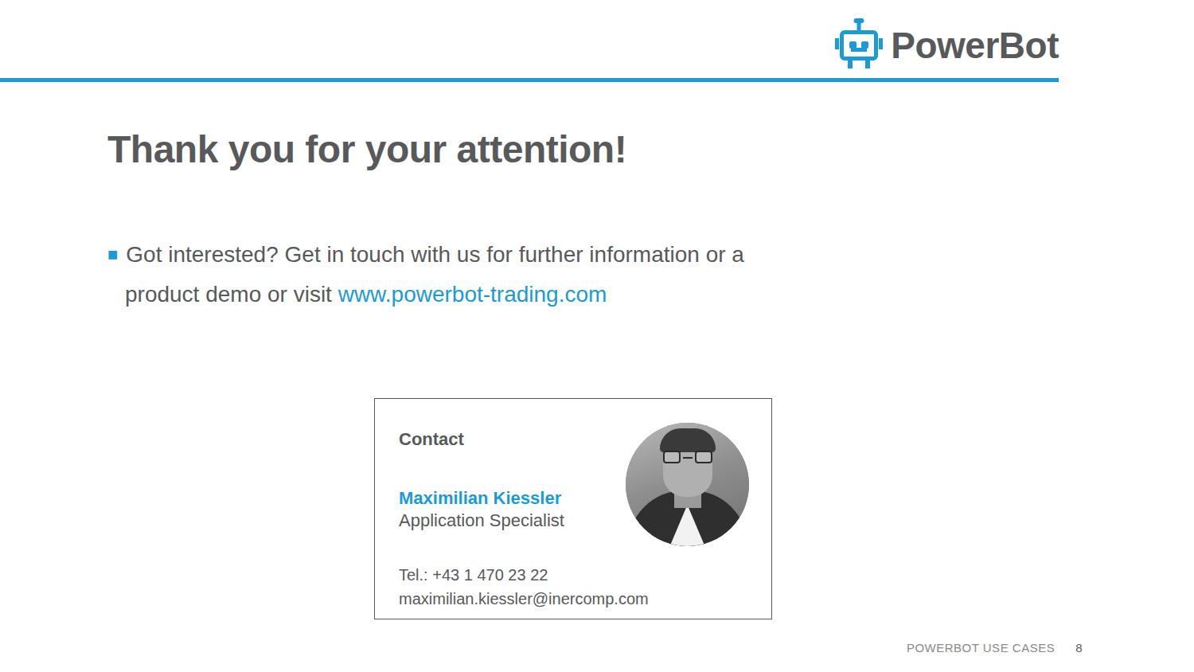PowerBot
Thank you for your attention!
■Got interested? Get in touch with us for further information or a product demo or visit www.powerbot-trading.com
Contact
Maximilian Kiessler
Application Specialist
Tel.: +43 1 470 23 22
maximilian.kiessler@inercomp.com
POWERBOT USE CASES8